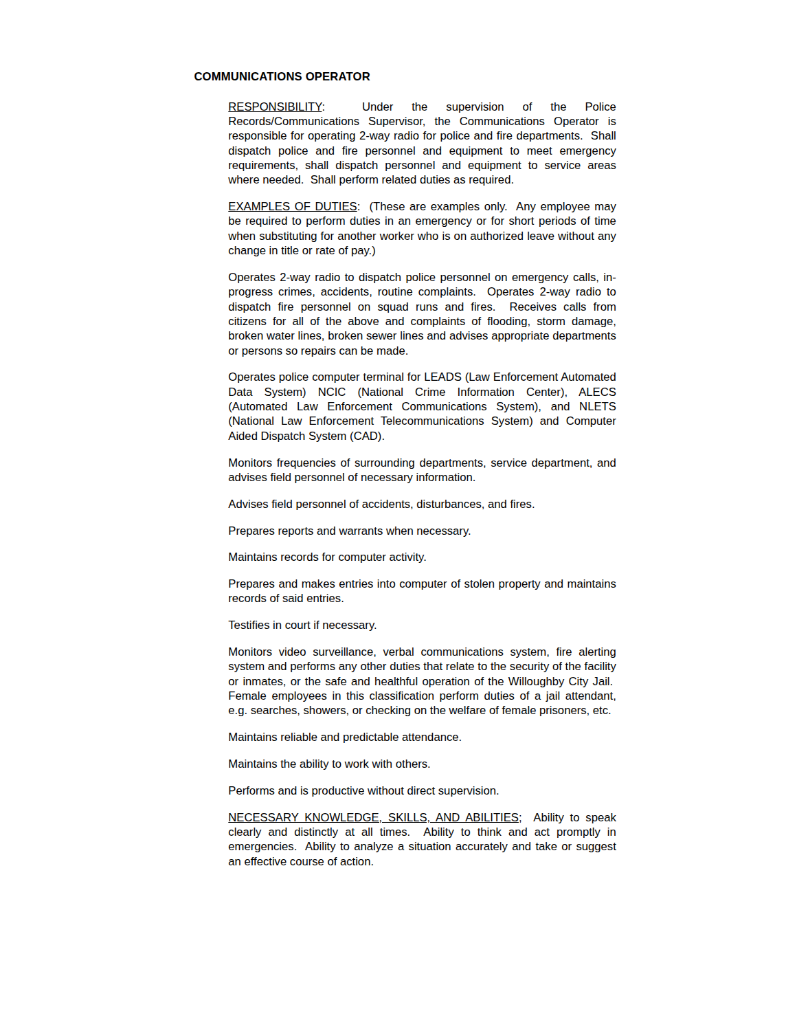COMMUNICATIONS OPERATOR
RESPONSIBILITY: Under the supervision of the Police Records/Communications Supervisor, the Communications Operator is responsible for operating 2-way radio for police and fire departments. Shall dispatch police and fire personnel and equipment to meet emergency requirements, shall dispatch personnel and equipment to service areas where needed. Shall perform related duties as required.
EXAMPLES OF DUTIES: (These are examples only. Any employee may be required to perform duties in an emergency or for short periods of time when substituting for another worker who is on authorized leave without any change in title or rate of pay.)
Operates 2-way radio to dispatch police personnel on emergency calls, in-progress crimes, accidents, routine complaints. Operates 2-way radio to dispatch fire personnel on squad runs and fires. Receives calls from citizens for all of the above and complaints of flooding, storm damage, broken water lines, broken sewer lines and advises appropriate departments or persons so repairs can be made.
Operates police computer terminal for LEADS (Law Enforcement Automated Data System) NCIC (National Crime Information Center), ALECS (Automated Law Enforcement Communications System), and NLETS (National Law Enforcement Telecommunications System) and Computer Aided Dispatch System (CAD).
Monitors frequencies of surrounding departments, service department, and advises field personnel of necessary information.
Advises field personnel of accidents, disturbances, and fires.
Prepares reports and warrants when necessary.
Maintains records for computer activity.
Prepares and makes entries into computer of stolen property and maintains records of said entries.
Testifies in court if necessary.
Monitors video surveillance, verbal communications system, fire alerting system and performs any other duties that relate to the security of the facility or inmates, or the safe and healthful operation of the Willoughby City Jail. Female employees in this classification perform duties of a jail attendant, e.g. searches, showers, or checking on the welfare of female prisoners, etc.
Maintains reliable and predictable attendance.
Maintains the ability to work with others.
Performs and is productive without direct supervision.
NECESSARY KNOWLEDGE, SKILLS, AND ABILITIES; Ability to speak clearly and distinctly at all times. Ability to think and act promptly in emergencies. Ability to analyze a situation accurately and take or suggest an effective course of action.